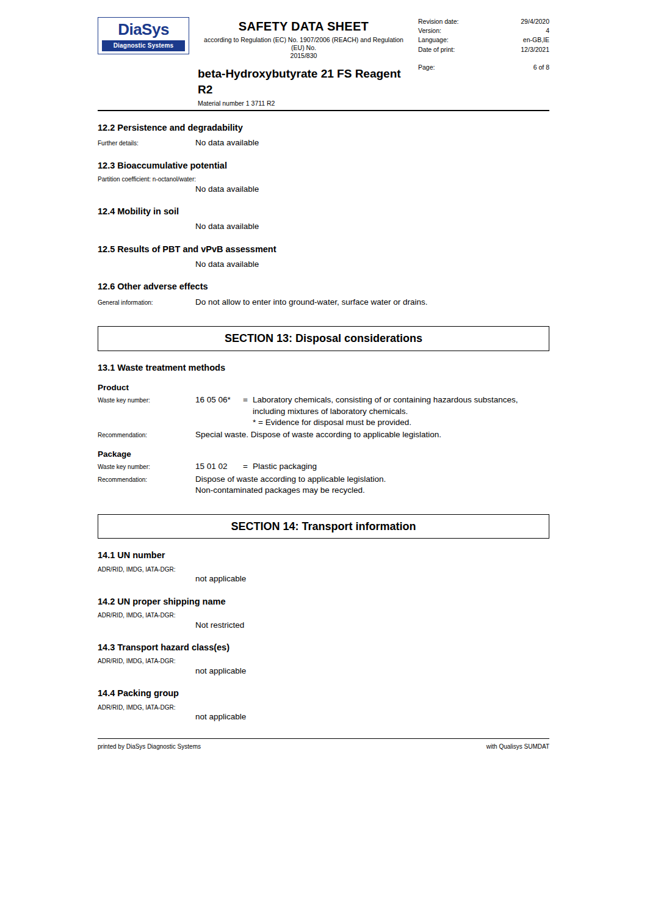DiaSys
Diagnostic Systems
SAFETY DATA SHEET
according to Regulation (EC) No. 1907/2006 (REACH) and Regulation (EU) No.
2015/830
beta-Hydroxybutyrate 21 FS Reagent R2
Material number 1 3711 R2
| Revision date: | 29/4/2020 |
| Version: | 4 |
| Language: | en-GB,IE |
| Date of print: | 12/3/2021 |
Page: 6 of 8
12.2 Persistence and degradability
Further details:
No data available
12.3 Bioaccumulative potential
Partition coefficient: n-octanol/water:
No data available
12.4 Mobility in soil
No data available
12.5 Results of PBT and vPvB assessment
No data available
12.6 Other adverse effects
General information:
Do not allow to enter into ground-water, surface water or drains.
SECTION 13: Disposal considerations
13.1 Waste treatment methods
Product
Waste key number:
16 05 06*
=
Laboratory chemicals, consisting of or containing hazardous substances,
including mixtures of laboratory chemicals.
* = Evidence for disposal must be provided.
Recommendation:
Special waste. Dispose of waste according to applicable legislation.
Package
Waste key number:
15 01 02
=
Plastic packaging
Recommendation:
Dispose of waste according to applicable legislation.
Non-contaminated packages may be recycled.
SECTION 14: Transport information
14.1 UN number
ADR/RID, IMDG, IATA-DGR:
not applicable
14.2 UN proper shipping name
ADR/RID, IMDG, IATA-DGR:
Not restricted
14.3 Transport hazard class(es)
ADR/RID, IMDG, IATA-DGR:
not applicable
14.4 Packing group
ADR/RID, IMDG, IATA-DGR:
not applicable
printed by DiaSys Diagnostic Systems
with Qualisys SUMDAT